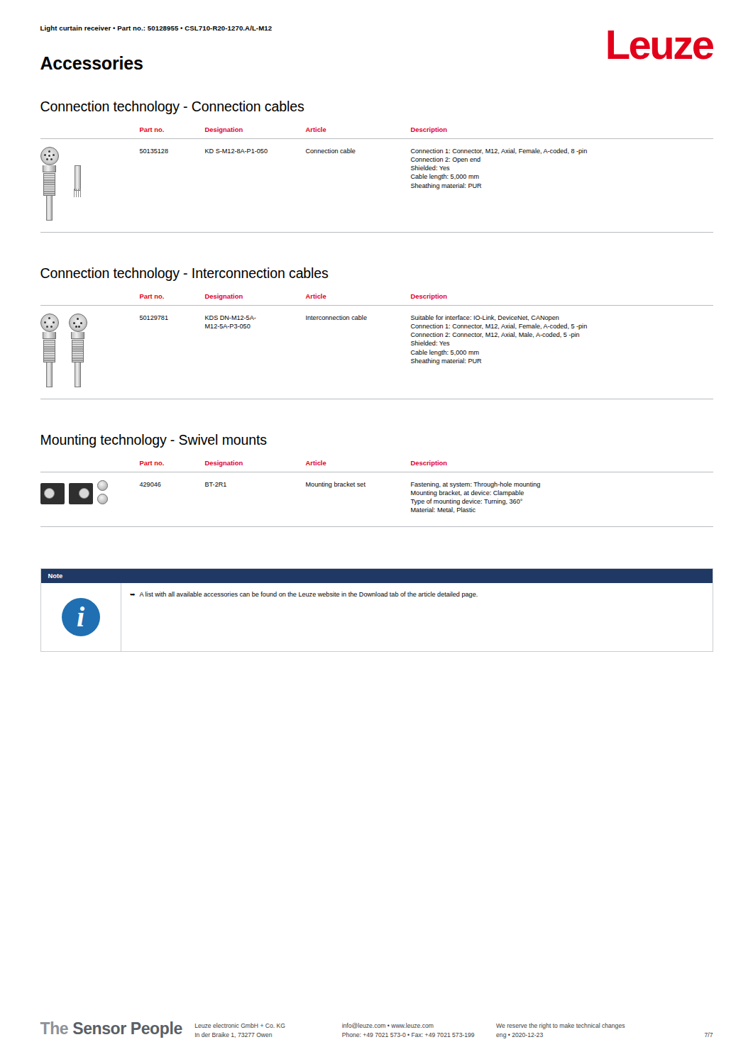Light curtain receiver • Part no.: 50128955 • CSL710-R20-1270.A/L-M12
Leuze
Accessories
Connection technology - Connection cables
| | Part no. | Designation | Article | Description |
| --- | --- | --- | --- | --- |
| | 50135128 | KD S-M12-8A-P1-050 | Connection cable | Connection 1: Connector, M12, Axial, Female, A-coded, 8 -pin Connection 2: Open end Shielded: Yes Cable length: 5,000 mm Sheathing material: PUR |
Connection technology - Interconnection cables
| | Part no. | Designation | Article | Description |
| --- | --- | --- | --- | --- |
| | 50129781 | KDS DN-M12-5A- M12-5A-P3-050 | Interconnection cable | Suitable for interface: IO-Link, DeviceNet, CANopen Connection 1: Connector, M12, Axial, Female, A-coded, 5 -pin Connection 2: Connector, M12, Axial, Male, A-coded, 5 -pin Shielded: Yes Cable length: 5,000 mm Sheathing material: PUR |
Mounting technology - Swivel mounts
| | Part no. | Designation | Article | Description |
| --- | --- | --- | --- | --- |
| | 429046 | BT-2R1 | Mounting bracket set | Fastening, at system: Through-hole mounting Mounting bracket, at device: Clampable Type of mounting device: Turning, 360° Material: Metal, Plastic |
Note
i
➥A list with all available accessories can be found on the Leuze website in the Download tab of the article detailed page.
The Sensor People
Leuze electronic GmbH + Co. KG
In der Braike 1, 73277 Owen
info@leuze.com • www.leuze.com
Phone: +49 7021 573-0 • Fax: +49 7021 573-199
We reserve the right to make technical changes
eng • 2020-12-23
7/7